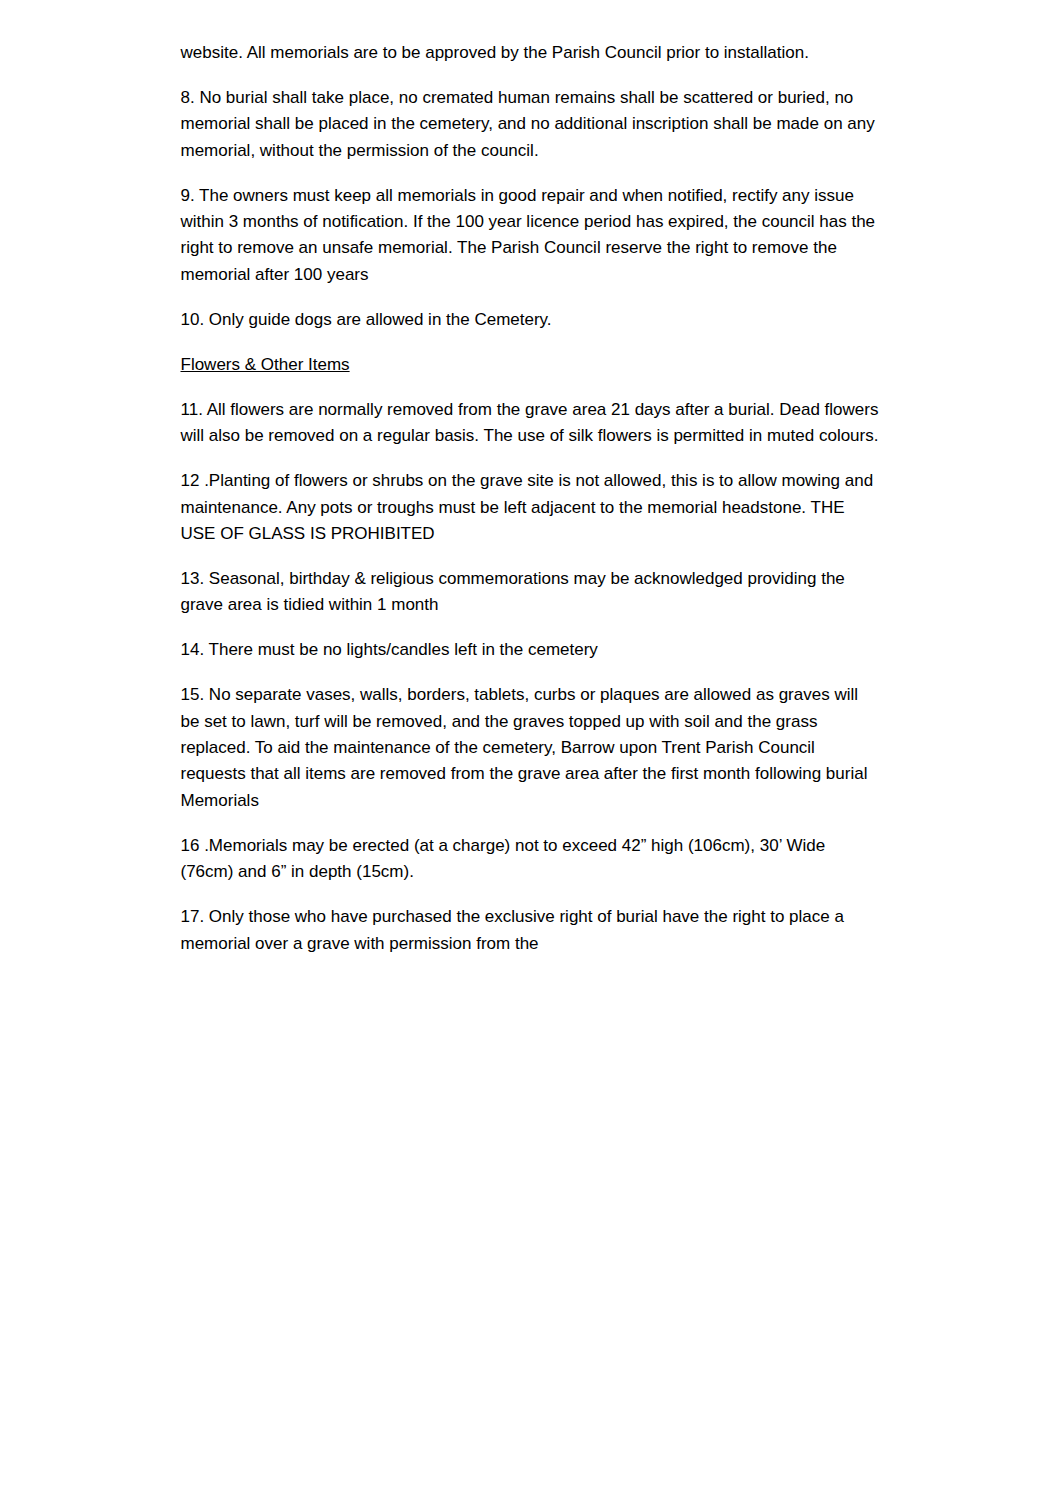website. All memorials are to be approved by the Parish Council prior to installation.
8. No burial shall take place, no cremated human remains shall be scattered or buried, no memorial shall be placed in the cemetery, and no additional inscription shall be made on any memorial, without the permission of the council.
9. The owners must keep all memorials in good repair and when notified, rectify any issue within 3 months of notification. If the 100 year licence period has expired, the council has the right to remove an unsafe memorial. The Parish Council reserve the right to remove the memorial after 100 years
10. Only guide dogs are allowed in the Cemetery.
Flowers & Other Items
11. All flowers are normally removed from the grave area 21 days after a burial. Dead flowers will also be removed on a regular basis. The use of silk flowers is permitted in muted colours.
12 .Planting of flowers or shrubs on the grave site is not allowed, this is to allow mowing and maintenance. Any pots or troughs must be left adjacent to the memorial headstone. THE USE OF GLASS IS PROHIBITED
13. Seasonal, birthday & religious commemorations may be acknowledged providing the grave area is tidied within 1 month
14. There must be no lights/candles left in the cemetery
15. No separate vases, walls, borders, tablets, curbs or plaques are allowed as graves will be set to lawn, turf will be removed, and the graves topped up with soil and the grass replaced. To aid the maintenance of the cemetery, Barrow upon Trent Parish Council requests that all items are removed from the grave area after the first month following burial Memorials
16 .Memorials may be erected (at a charge) not to exceed 42” high (106cm), 30’ Wide (76cm) and 6” in depth (15cm).
17. Only those who have purchased the exclusive right of burial have the right to place a memorial over a grave with permission from the